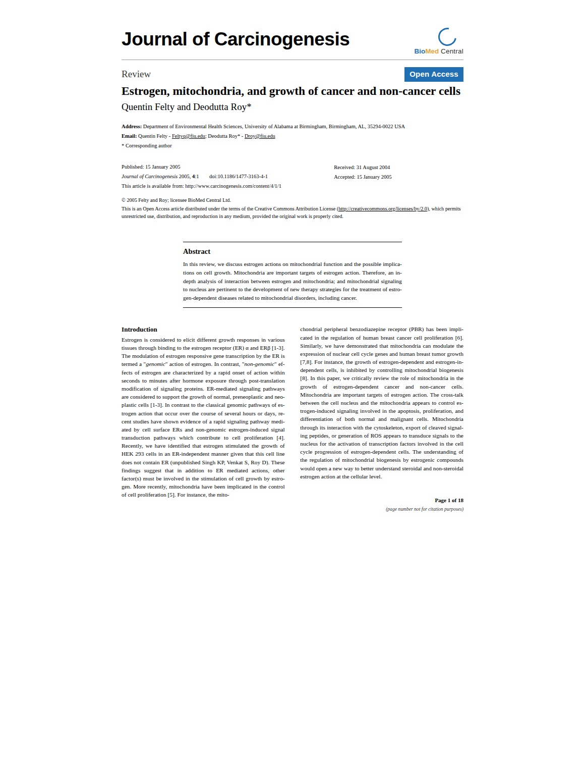Journal of Carcinogenesis
Bio Med Central
Open Access
Review
Estrogen, mitochondria, and growth of cancer and non-cancer cells
Quentin Felty and Deodutta Roy*
Address: Department of Environmental Health Sciences, University of Alabama at Birmingham, Birmingham, AL, 35294-0022 USA
Email: Quentin Felty - Feltyq@fiu.edu; Deodutta Roy* - Droy@fiu.edu
* Corresponding author
Published: 15 January 2005
Journal of Carcinogenesis 2005, 4:1 doi:10.1186/1477-3163-4-1
This article is available from: http://www.carcinogenesis.com/content/4/1/1
Received: 31 August 2004
Accepted: 15 January 2005
© 2005 Felty and Roy; licensee BioMed Central Ltd.
This is an Open Access article distributed under the terms of the Creative Commons Attribution License (http://creativecommons.org/licenses/by/2.0), which permits unrestricted use, distribution, and reproduction in any medium, provided the original work is properly cited.
Abstract
In this review, we discuss estrogen actions on mitochondrial function and the possible implications on cell growth. Mitochondria are important targets of estrogen action. Therefore, an in-depth analysis of interaction between estrogen and mitochondria; and mitochondrial signaling to nucleus are pertinent to the development of new therapy strategies for the treatment of estrogen-dependent diseases related to mitochondrial disorders, including cancer.
Introduction
Estrogen is considered to elicit different growth responses in various tissues through binding to the estrogen receptor (ER) α and ERβ [1-3]. The modulation of estrogen responsive gene transcription by the ER is termed a "genomic" action of estrogen. In contrast, "non-genomic" effects of estrogen are characterized by a rapid onset of action within seconds to minutes after hormone exposure through post-translation modification of signaling proteins. ER-mediated signaling pathways are considered to support the growth of normal, preneoplastic and neoplastic cells [1-3]. In contrast to the classical genomic pathways of estrogen action that occur over the course of several hours or days, recent studies have shown evidence of a rapid signaling pathway mediated by cell surface ERs and non-genomic estrogen-induced signal transduction pathways which contribute to cell proliferation [4]. Recently, we have identified that estrogen stimulated the growth of HEK 293 cells in an ER-independent manner given that this cell line does not contain ER (unpublished Singh KP, Venkat S, Roy D). These findings suggest that in addition to ER mediated actions, other factor(s) must be involved in the stimulation of cell growth by estrogen. More recently, mitochondria have been implicated in the control of cell proliferation [5]. For instance, the mito-
chondrial peripheral benzodiazepine receptor (PBR) has been implicated in the regulation of human breast cancer cell proliferation [6]. Similarly, we have demonstrated that mitochondria can modulate the expression of nuclear cell cycle genes and human breast tumor growth [7,8]. For instance, the growth of estrogen-dependent and estrogen-independent cells, is inhibited by controlling mitochondrial biogenesis [8]. In this paper, we critically review the role of mitochondria in the growth of estrogen-dependent cancer and non-cancer cells. Mitochondria are important targets of estrogen action. The cross-talk between the cell nucleus and the mitochondria appears to control estrogen-induced signaling involved in the apoptosis, proliferation, and differentiation of both normal and malignant cells. Mitochondria through its interaction with the cytoskeleton, export of cleaved signaling peptides, or generation of ROS appears to transduce signals to the nucleus for the activation of transcription factors involved in the cell cycle progression of estrogen-dependent cells. The understanding of the regulation of mitochondrial biogenesis by estrogenic compounds would open a new way to better understand steroidal and non-steroidal estrogen action at the cellular level.
Page 1 of 18
(page number not for citation purposes)